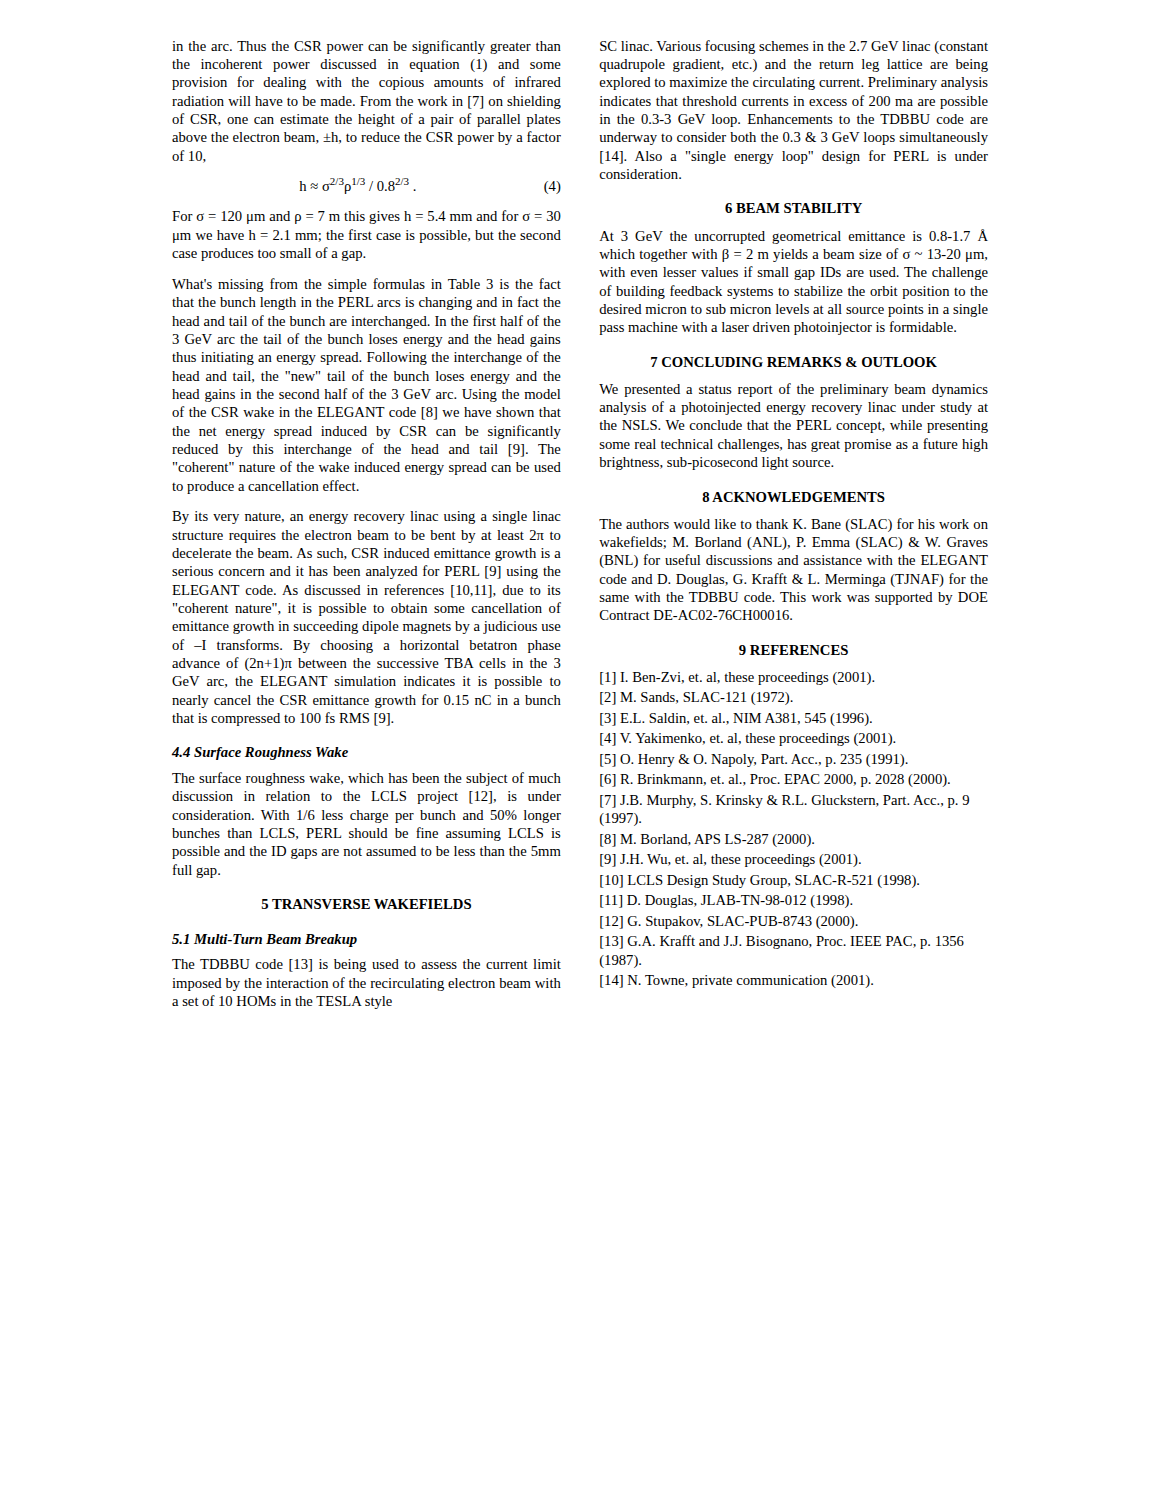in the arc. Thus the CSR power can be significantly greater than the incoherent power discussed in equation (1) and some provision for dealing with the copious amounts of infrared radiation will have to be made. From the work in [7] on shielding of CSR, one can estimate the height of a pair of parallel plates above the electron beam, ±h, to reduce the CSR power by a factor of 10,
h ≈ σ2/3ρ1/3 / 0.82/3 . (4)
For σ = 120 μm and ρ = 7 m this gives h = 5.4 mm and for σ = 30 μm we have h = 2.1 mm; the first case is possible, but the second case produces too small of a gap.
What's missing from the simple formulas in Table 3 is the fact that the bunch length in the PERL arcs is changing and in fact the head and tail of the bunch are interchanged. In the first half of the 3 GeV arc the tail of the bunch loses energy and the head gains thus initiating an energy spread. Following the interchange of the head and tail, the "new" tail of the bunch loses energy and the head gains in the second half of the 3 GeV arc. Using the model of the CSR wake in the ELEGANT code [8] we have shown that the net energy spread induced by CSR can be significantly reduced by this interchange of the head and tail [9]. The "coherent" nature of the wake induced energy spread can be used to produce a cancellation effect.
By its very nature, an energy recovery linac using a single linac structure requires the electron beam to be bent by at least 2π to decelerate the beam. As such, CSR induced emittance growth is a serious concern and it has been analyzed for PERL [9] using the ELEGANT code. As discussed in references [10,11], due to its "coherent nature", it is possible to obtain some cancellation of emittance growth in succeeding dipole magnets by a judicious use of –I transforms. By choosing a horizontal betatron phase advance of (2n+1)π between the successive TBA cells in the 3 GeV arc, the ELEGANT simulation indicates it is possible to nearly cancel the CSR emittance growth for 0.15 nC in a bunch that is compressed to 100 fs RMS [9].
4.4 Surface Roughness Wake
The surface roughness wake, which has been the subject of much discussion in relation to the LCLS project [12], is under consideration. With 1/6 less charge per bunch and 50% longer bunches than LCLS, PERL should be fine assuming LCLS is possible and the ID gaps are not assumed to be less than the 5mm full gap.
5 Transverse Wakefields
5.1 Multi-Turn Beam Breakup
The TDBBU code [13] is being used to assess the current limit imposed by the interaction of the recirculating electron beam with a set of 10 HOMs in the TESLA style
SC linac. Various focusing schemes in the 2.7 GeV linac (constant quadrupole gradient, etc.) and the return leg lattice are being explored to maximize the circulating current. Preliminary analysis indicates that threshold currents in excess of 200 ma are possible in the 0.3-3 GeV loop. Enhancements to the TDBBU code are underway to consider both the 0.3 & 3 GeV loops simultaneously [14]. Also a "single energy loop" design for PERL is under consideration.
6 Beam Stability
At 3 GeV the uncorrupted geometrical emittance is 0.8-1.7 Å which together with β = 2 m yields a beam size of σ ~ 13-20 μm, with even lesser values if small gap IDs are used. The challenge of building feedback systems to stabilize the orbit position to the desired micron to sub micron levels at all source points in a single pass machine with a laser driven photoinjector is formidable.
7 Concluding Remarks & Outlook
We presented a status report of the preliminary beam dynamics analysis of a photoinjected energy recovery linac under study at the NSLS. We conclude that the PERL concept, while presenting some real technical challenges, has great promise as a future high brightness, sub-picosecond light source.
8 Acknowledgements
The authors would like to thank K. Bane (SLAC) for his work on wakefields; M. Borland (ANL), P. Emma (SLAC) & W. Graves (BNL) for useful discussions and assistance with the ELEGANT code and D. Douglas, G. Krafft & L. Merminga (TJNAF) for the same with the TDBBU code. This work was supported by DOE Contract DE-AC02-76CH00016.
9 References
[1] I. Ben-Zvi, et. al, these proceedings (2001).
[2] M. Sands, SLAC-121 (1972).
[3] E.L. Saldin, et. al., NIM A381, 545 (1996).
[4] V. Yakimenko, et. al, these proceedings (2001).
[5] O. Henry & O. Napoly, Part. Acc., p. 235 (1991).
[6] R. Brinkmann, et. al., Proc. EPAC 2000, p. 2028 (2000).
[7] J.B. Murphy, S. Krinsky & R.L. Gluckstern, Part. Acc., p. 9 (1997).
[8] M. Borland, APS LS-287 (2000).
[9] J.H. Wu, et. al, these proceedings (2001).
[10] LCLS Design Study Group, SLAC-R-521 (1998).
[11] D. Douglas, JLAB-TN-98-012 (1998).
[12] G. Stupakov, SLAC-PUB-8743 (2000).
[13] G.A. Krafft and J.J. Bisognano, Proc. IEEE PAC, p. 1356 (1987).
[14] N. Towne, private communication (2001).